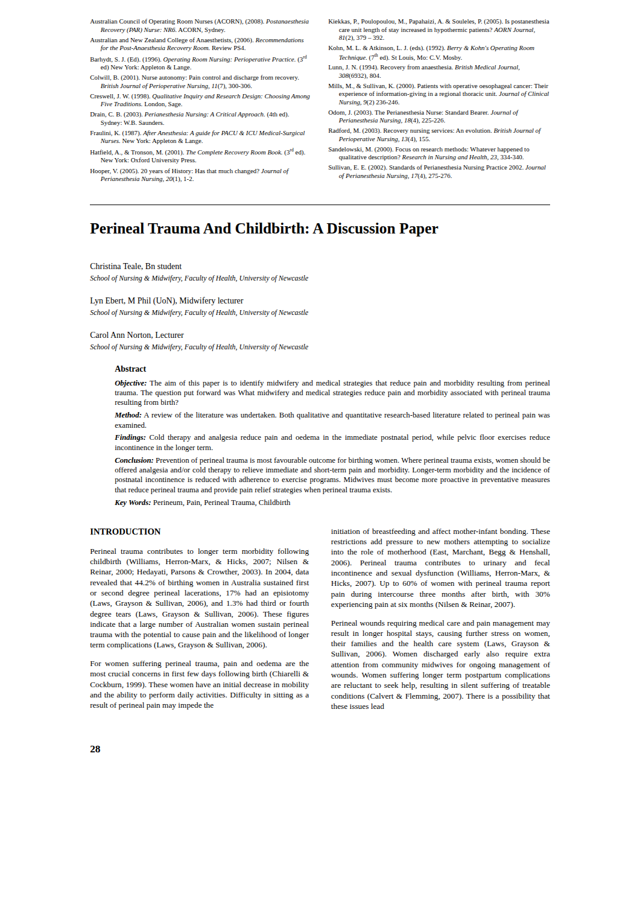Australian Council of Operating Room Nurses (ACORN), (2008). Postanaesthesia Recovery (PAR) Nurse: NR6. ACORN, Sydney.
Australian and New Zealand College of Anaesthetists, (2006). Recommendations for the Post-Anaesthesia Recovery Room. Review PS4.
Barhydt, S. J. (Ed). (1996). Operating Room Nursing: Perioperative Practice. (3rd ed) New York: Appleton & Lange.
Colwill, B. (2001). Nurse autonomy: Pain control and discharge from recovery. British Journal of Perioperative Nursing, 11(7), 300-306.
Creswell, J. W. (1998). Qualitative Inquiry and Research Design: Choosing Among Five Traditions. London, Sage.
Drain, C. B. (2003). Perianesthesia Nursing: A Critical Approach. (4th ed). Sydney: W.B. Saunders.
Fraulini, K. (1987). After Anesthesia: A guide for PACU & ICU Medical-Surgical Nurses. New York: Appleton & Lange.
Hatfield, A., & Tronson, M. (2001). The Complete Recovery Room Book. (3rd ed). New York: Oxford University Press.
Hooper, V. (2005). 20 years of History: Has that much changed? Journal of Perianesthesia Nursing, 20(1), 1-2.
Kiekkas, P., Poulopoulou, M., Papahaizi, A. & Souleles, P. (2005). Is postanesthesia care unit length of stay increased in hypothermic patients? AORN Journal, 81(2), 379 – 392.
Kohn, M. L. & Atkinson, L. J. (eds). (1992). Berry & Kohn's Operating Room Technique. (7th ed). St Louis, Mo: C.V. Mosby.
Lunn, J. N. (1994). Recovery from anaesthesia. British Medical Journal, 308(6932), 804.
Mills, M., & Sullivan, K. (2000). Patients with operative oesophageal cancer: Their experience of information-giving in a regional thoracic unit. Journal of Clinical Nursing, 9(2) 236-246.
Odom, J. (2003). The Perianesthesia Nurse: Standard Bearer. Journal of Perianesthesia Nursing, 18(4), 225-226.
Radford, M. (2003). Recovery nursing services: An evolution. British Journal of Perioperative Nursing, 13(4), 155.
Sandelowski, M. (2000). Focus on research methods: Whatever happened to qualitative description? Research in Nursing and Health, 23, 334-340.
Sullivan, E. E. (2002). Standards of Perianesthesia Nursing Practice 2002. Journal of Perianesthesia Nursing, 17(4), 275-276.
Perineal Trauma And Childbirth: A Discussion Paper
Christina Teale, Bn student
School of Nursing & Midwifery, Faculty of Health, University of Newcastle
Lyn Ebert, M Phil (UoN), Midwifery lecturer
School of Nursing & Midwifery, Faculty of Health, University of Newcastle
Carol Ann Norton, Lecturer
School of Nursing & Midwifery, Faculty of Health, University of Newcastle
Abstract
Objective: The aim of this paper is to identify midwifery and medical strategies that reduce pain and morbidity resulting from perineal trauma. The question put forward was What midwifery and medical strategies reduce pain and morbidity associated with perineal trauma resulting from birth?
Method: A review of the literature was undertaken. Both qualitative and quantitative research-based literature related to perineal pain was examined.
Findings: Cold therapy and analgesia reduce pain and oedema in the immediate postnatal period, while pelvic floor exercises reduce incontinence in the longer term.
Conclusion: Prevention of perineal trauma is most favourable outcome for birthing women. Where perineal trauma exists, women should be offered analgesia and/or cold therapy to relieve immediate and short-term pain and morbidity. Longer-term morbidity and the incidence of postnatal incontinence is reduced with adherence to exercise programs. Midwives must become more proactive in preventative measures that reduce perineal trauma and provide pain relief strategies when perineal trauma exists.
Key Words: Perineum, Pain, Perineal Trauma, Childbirth
INTRODUCTION
Perineal trauma contributes to longer term morbidity following childbirth (Williams, Herron-Marx, & Hicks, 2007; Nilsen & Reinar, 2000; Hedayati, Parsons & Crowther, 2003). In 2004, data revealed that 44.2% of birthing women in Australia sustained first or second degree perineal lacerations, 17% had an episiotomy (Laws, Grayson & Sullivan, 2006), and 1.3% had third or fourth degree tears (Laws, Grayson & Sullivan, 2006). These figures indicate that a large number of Australian women sustain perineal trauma with the potential to cause pain and the likelihood of longer term complications (Laws, Grayson & Sullivan, 2006).
For women suffering perineal trauma, pain and oedema are the most crucial concerns in first few days following birth (Chiarelli & Cockburn, 1999). These women have an initial decrease in mobility and the ability to perform daily activities. Difficulty in sitting as a result of perineal pain may impede the
initiation of breastfeeding and affect mother-infant bonding. These restrictions add pressure to new mothers attempting to socialize into the role of motherhood (East, Marchant, Begg & Henshall, 2006). Perineal trauma contributes to urinary and fecal incontinence and sexual dysfunction (Williams, Herron-Marx, & Hicks, 2007). Up to 60% of women with perineal trauma report pain during intercourse three months after birth, with 30% experiencing pain at six months (Nilsen & Reinar, 2007).
Perineal wounds requiring medical care and pain management may result in longer hospital stays, causing further stress on women, their families and the health care system (Laws, Grayson & Sullivan, 2006). Women discharged early also require extra attention from community midwives for ongoing management of wounds. Women suffering longer term postpartum complications are reluctant to seek help, resulting in silent suffering of treatable conditions (Calvert & Flemming, 2007). There is a possibility that these issues lead
28